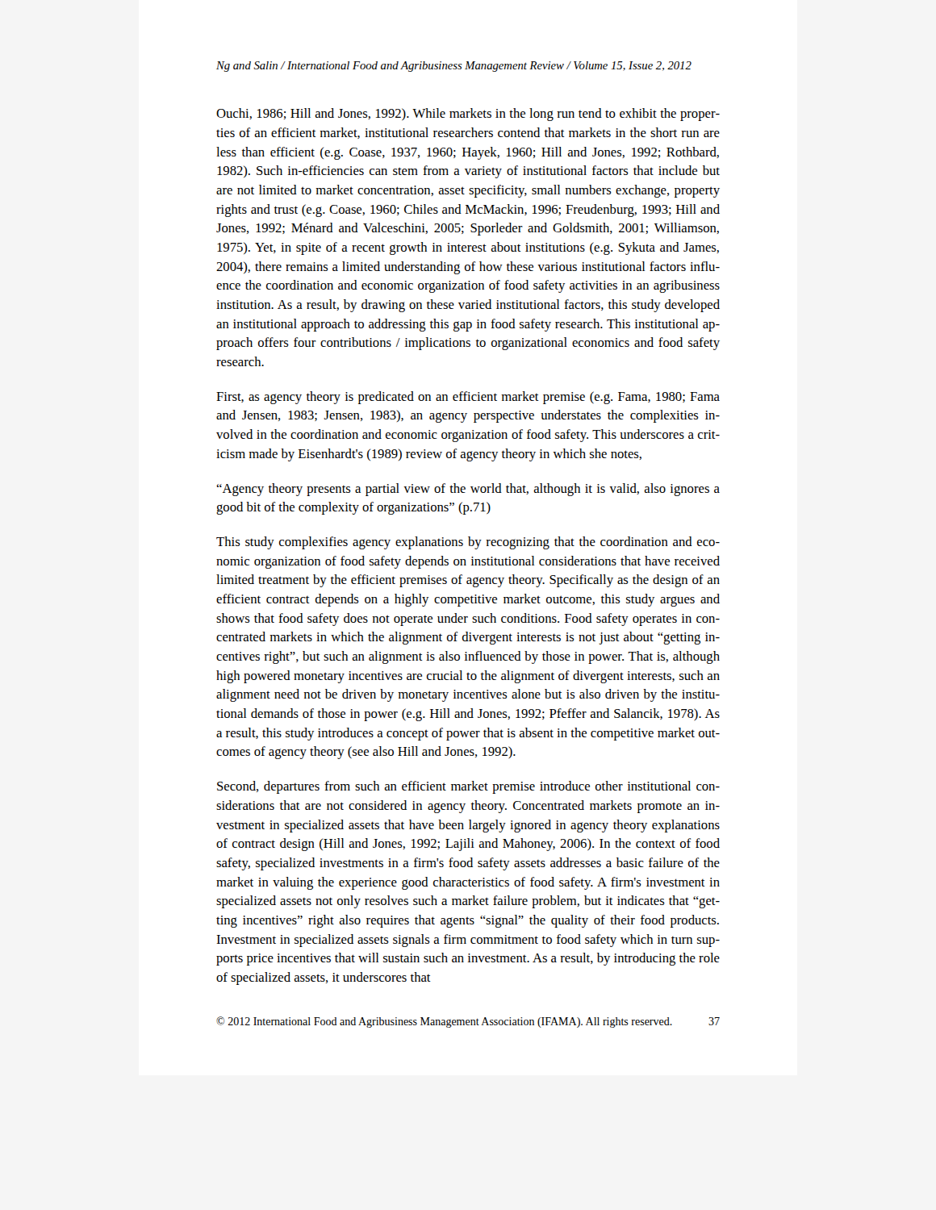Ng and Salin / International Food and Agribusiness Management Review / Volume 15, Issue 2, 2012
Ouchi, 1986; Hill and Jones, 1992). While markets in the long run tend to exhibit the properties of an efficient market, institutional researchers contend that markets in the short run are less than efficient (e.g. Coase, 1937, 1960; Hayek, 1960; Hill and Jones, 1992; Rothbard, 1982). Such in-efficiencies can stem from a variety of institutional factors that include but are not limited to market concentration, asset specificity, small numbers exchange, property rights and trust (e.g. Coase, 1960; Chiles and McMackin, 1996; Freudenburg, 1993; Hill and Jones, 1992; Ménard and Valceschini, 2005; Sporleder and Goldsmith, 2001; Williamson, 1975). Yet, in spite of a recent growth in interest about institutions (e.g. Sykuta and James, 2004), there remains a limited understanding of how these various institutional factors influence the coordination and economic organization of food safety activities in an agribusiness institution. As a result, by drawing on these varied institutional factors, this study developed an institutional approach to addressing this gap in food safety research. This institutional approach offers four contributions / implications to organizational economics and food safety research.
First, as agency theory is predicated on an efficient market premise (e.g. Fama, 1980; Fama and Jensen, 1983; Jensen, 1983), an agency perspective understates the complexities involved in the coordination and economic organization of food safety. This underscores a criticism made by Eisenhardt's (1989) review of agency theory in which she notes,
“Agency theory presents a partial view of the world that, although it is valid, also ignores a good bit of the complexity of organizations” (p.71)
This study complexifies agency explanations by recognizing that the coordination and economic organization of food safety depends on institutional considerations that have received limited treatment by the efficient premises of agency theory. Specifically as the design of an efficient contract depends on a highly competitive market outcome, this study argues and shows that food safety does not operate under such conditions. Food safety operates in concentrated markets in which the alignment of divergent interests is not just about “getting incentives right”, but such an alignment is also influenced by those in power. That is, although high powered monetary incentives are crucial to the alignment of divergent interests, such an alignment need not be driven by monetary incentives alone but is also driven by the institutional demands of those in power (e.g. Hill and Jones, 1992; Pfeffer and Salancik, 1978). As a result, this study introduces a concept of power that is absent in the competitive market outcomes of agency theory (see also Hill and Jones, 1992).
Second, departures from such an efficient market premise introduce other institutional considerations that are not considered in agency theory. Concentrated markets promote an investment in specialized assets that have been largely ignored in agency theory explanations of contract design (Hill and Jones, 1992; Lajili and Mahoney, 2006). In the context of food safety, specialized investments in a firm's food safety assets addresses a basic failure of the market in valuing the experience good characteristics of food safety. A firm's investment in specialized assets not only resolves such a market failure problem, but it indicates that “getting incentives” right also requires that agents “signal” the quality of their food products. Investment in specialized assets signals a firm commitment to food safety which in turn supports price incentives that will sustain such an investment. As a result, by introducing the role of specialized assets, it underscores that
© 2012 International Food and Agribusiness Management Association (IFAMA). All rights reserved. 37